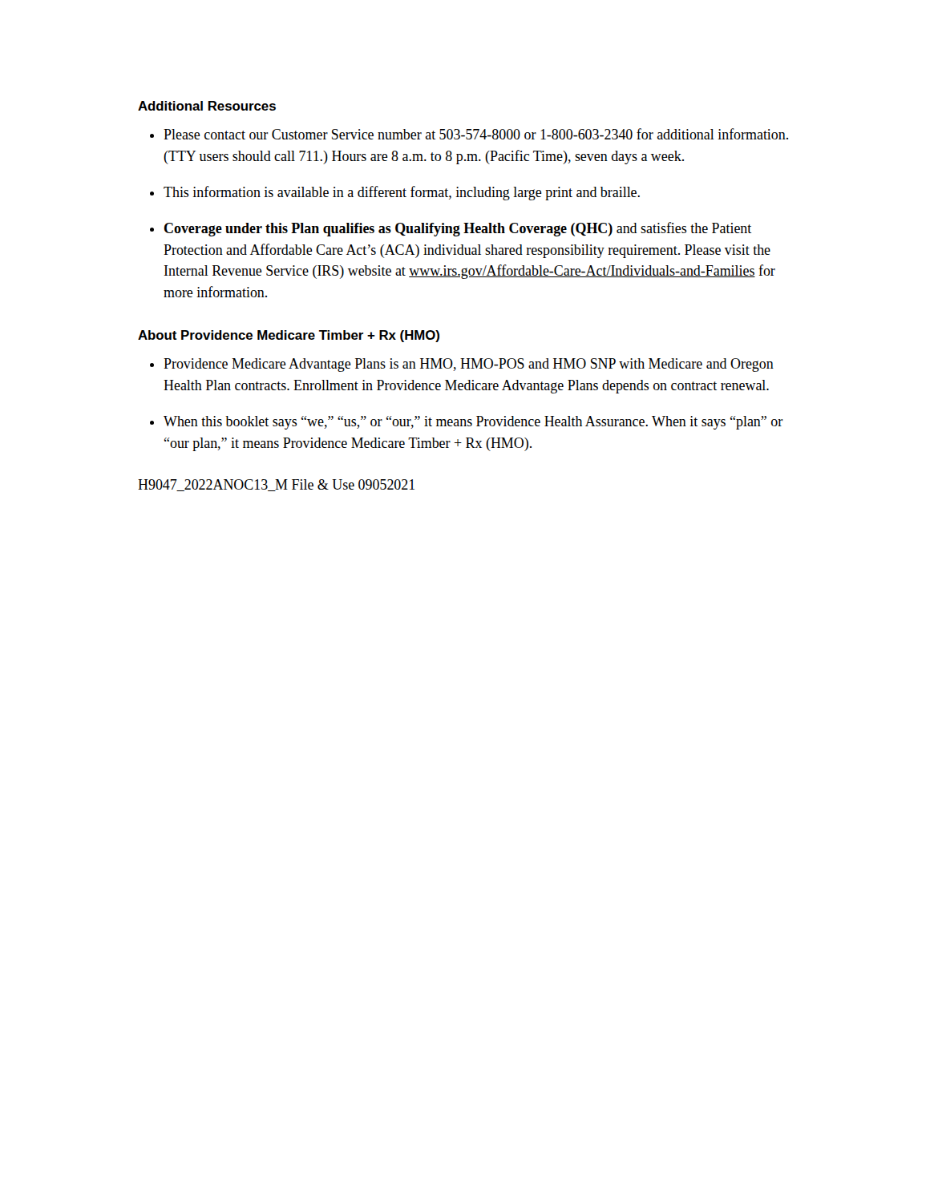Additional Resources
Please contact our Customer Service number at 503-574-8000 or 1-800-603-2340 for additional information. (TTY users should call 711.) Hours are 8 a.m. to 8 p.m. (Pacific Time), seven days a week.
This information is available in a different format, including large print and braille.
Coverage under this Plan qualifies as Qualifying Health Coverage (QHC) and satisfies the Patient Protection and Affordable Care Act’s (ACA) individual shared responsibility requirement. Please visit the Internal Revenue Service (IRS) website at www.irs.gov/Affordable-Care-Act/Individuals-and-Families for more information.
About Providence Medicare Timber + Rx (HMO)
Providence Medicare Advantage Plans is an HMO, HMO-POS and HMO SNP with Medicare and Oregon Health Plan contracts. Enrollment in Providence Medicare Advantage Plans depends on contract renewal.
When this booklet says “we,” “us,” or “our,” it means Providence Health Assurance. When it says “plan” or “our plan,” it means Providence Medicare Timber + Rx (HMO).
H9047_2022ANOC13_M File & Use 09052021